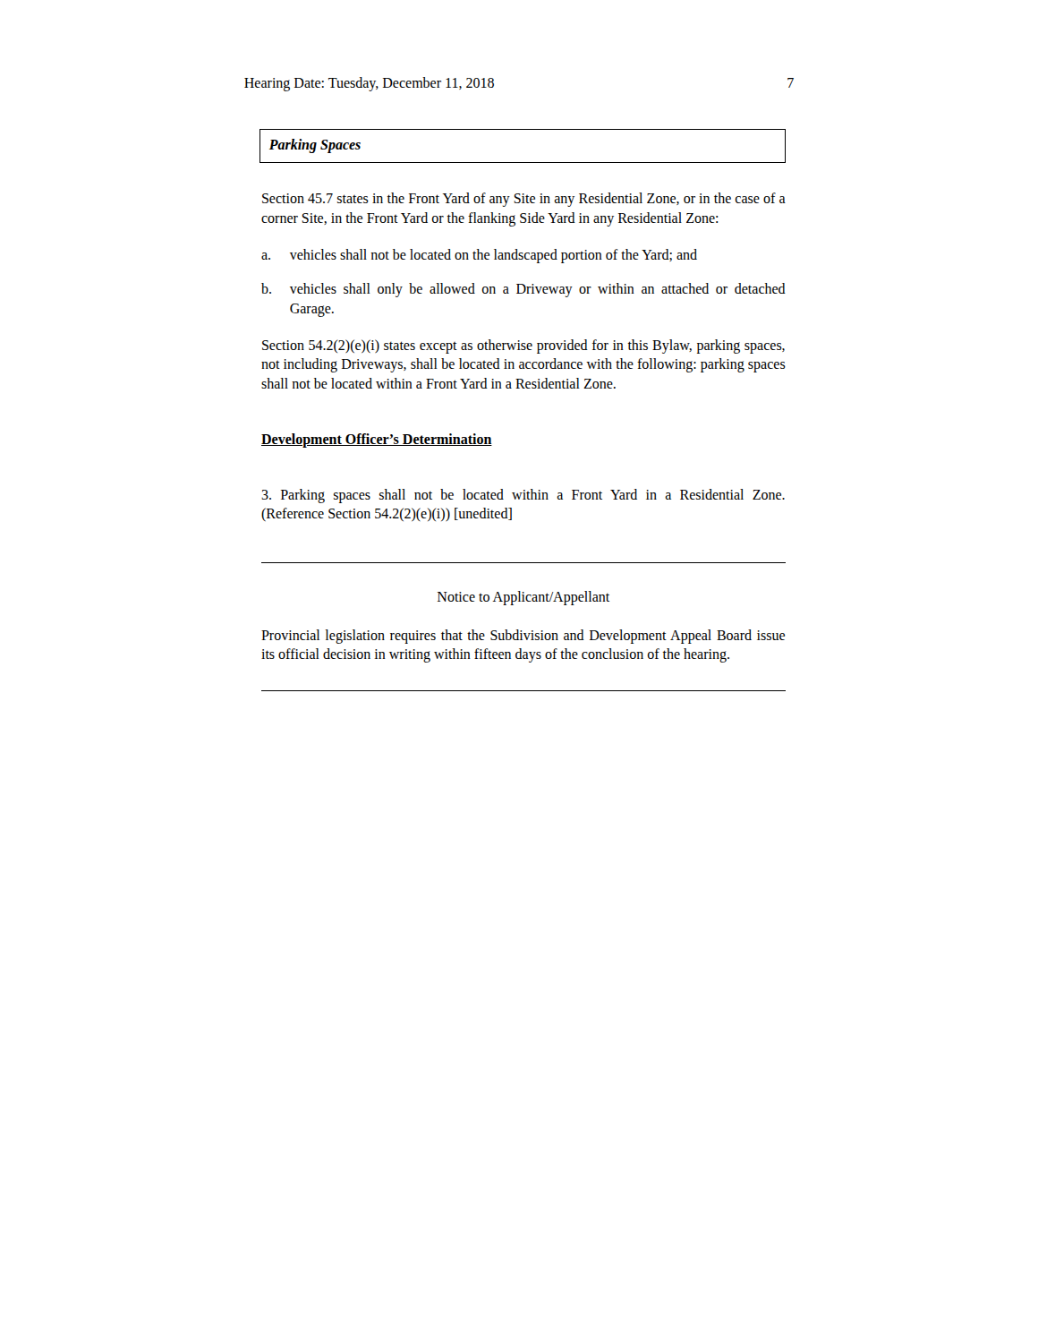Hearing Date: Tuesday, December 11, 2018
7
Parking Spaces
Section 45.7 states in the Front Yard of any Site in any Residential Zone, or in the case of a corner Site, in the Front Yard or the flanking Side Yard in any Residential Zone:
a. vehicles shall not be located on the landscaped portion of the Yard; and
b. vehicles shall only be allowed on a Driveway or within an attached or detached Garage.
Section 54.2(2)(e)(i) states except as otherwise provided for in this Bylaw, parking spaces, not including Driveways, shall be located in accordance with the following: parking spaces shall not be located within a Front Yard in a Residential Zone.
Development Officer’s Determination
3. Parking spaces shall not be located within a Front Yard in a Residential Zone. (Reference Section 54.2(2)(e)(i)) [unedited]
Notice to Applicant/Appellant
Provincial legislation requires that the Subdivision and Development Appeal Board issue its official decision in writing within fifteen days of the conclusion of the hearing.